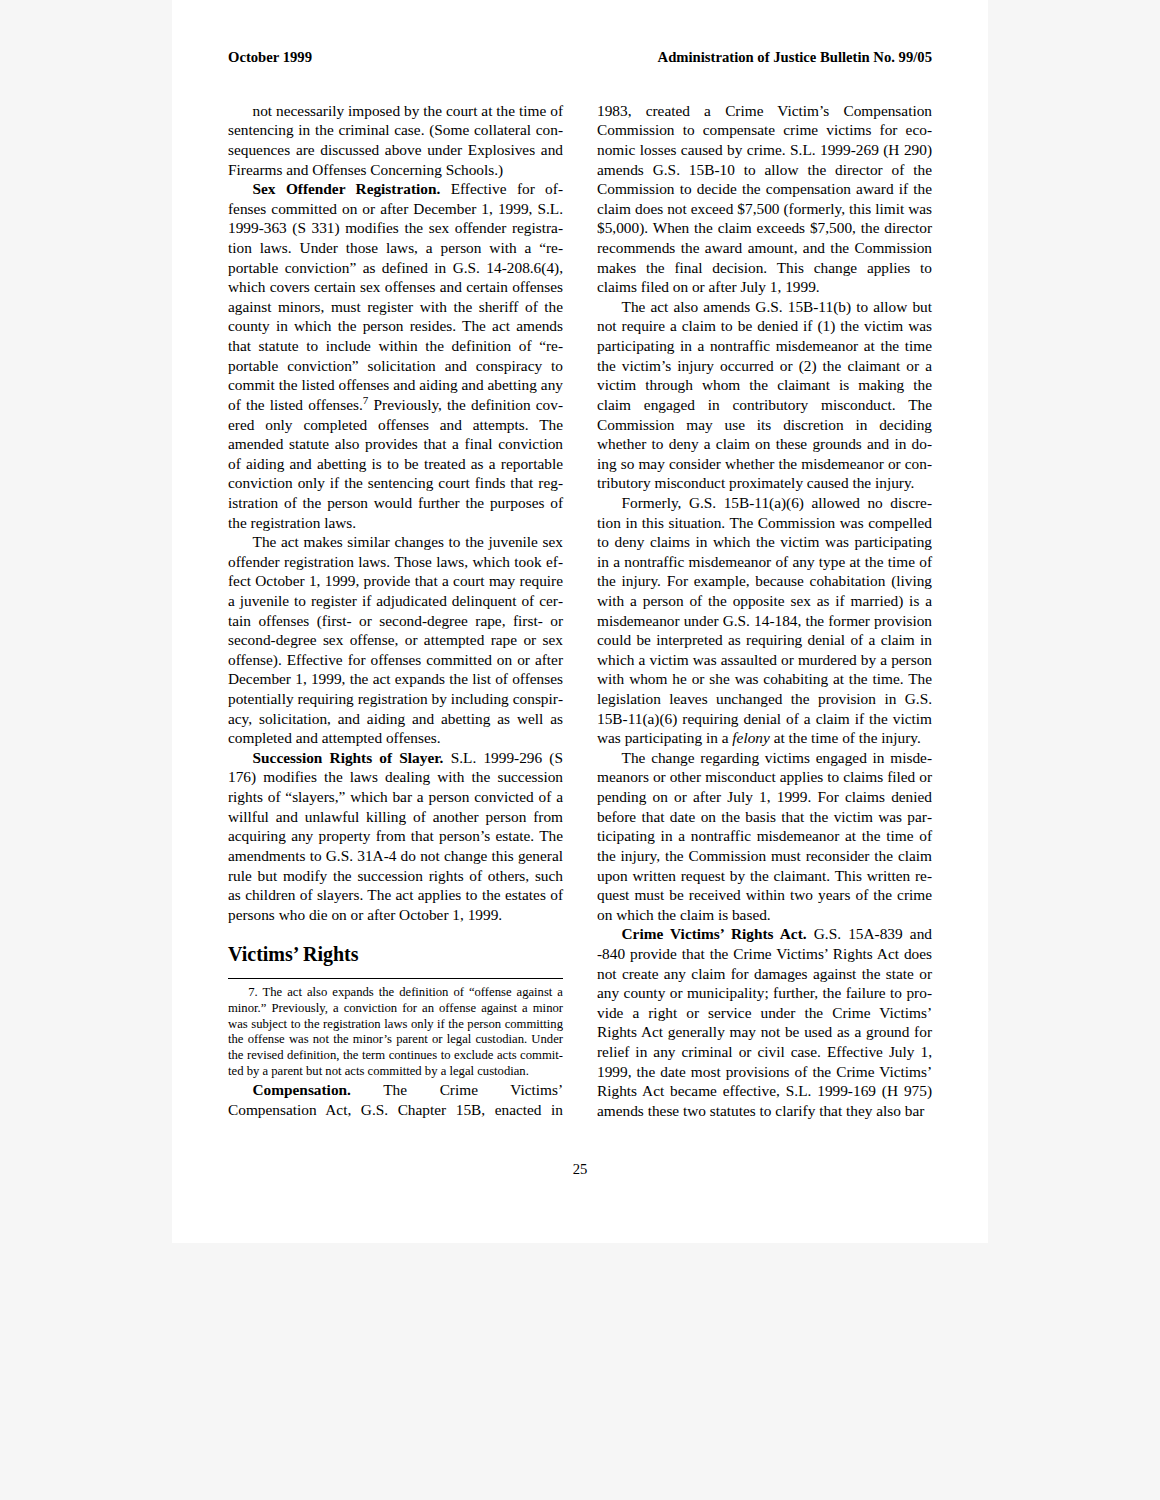October 1999
Administration of Justice Bulletin No. 99/05
not necessarily imposed by the court at the time of sentencing in the criminal case. (Some collateral consequences are discussed above under Explosives and Firearms and Offenses Concerning Schools.)
Sex Offender Registration. Effective for offenses committed on or after December 1, 1999, S.L. 1999-363 (S 331) modifies the sex offender registration laws. Under those laws, a person with a “reportable conviction” as defined in G.S. 14-208.6(4), which covers certain sex offenses and certain offenses against minors, must register with the sheriff of the county in which the person resides. The act amends that statute to include within the definition of “reportable conviction” solicitation and conspiracy to commit the listed offenses and aiding and abetting any of the listed offenses.7 Previously, the definition covered only completed offenses and attempts. The amended statute also provides that a final conviction of aiding and abetting is to be treated as a reportable conviction only if the sentencing court finds that registration of the person would further the purposes of the registration laws.
The act makes similar changes to the juvenile sex offender registration laws. Those laws, which took effect October 1, 1999, provide that a court may require a juvenile to register if adjudicated delinquent of certain offenses (first- or second-degree rape, first- or second-degree sex offense, or attempted rape or sex offense). Effective for offenses committed on or after December 1, 1999, the act expands the list of offenses potentially requiring registration by including conspiracy, solicitation, and aiding and abetting as well as completed and attempted offenses.
Succession Rights of Slayer. S.L. 1999-296 (S 176) modifies the laws dealing with the succession rights of “slayers,” which bar a person convicted of a willful and unlawful killing of another person from acquiring any property from that person’s estate. The amendments to G.S. 31A-4 do not change this general rule but modify the succession rights of others, such as children of slayers. The act applies to the estates of persons who die on or after October 1, 1999.
Victims’ Rights
7. The act also expands the definition of “offense against a minor.” Previously, a conviction for an offense against a minor was subject to the registration laws only if the person committing the offense was not the minor’s parent or legal custodian. Under the revised definition, the term continues to exclude acts committed by a parent but not acts committed by a legal custodian.
Compensation. The Crime Victims’ Compensation Act, G.S. Chapter 15B, enacted in 1983, created a Crime Victim’s Compensation Commission to compensate crime victims for economic losses caused by crime. S.L. 1999-269 (H 290) amends G.S. 15B-10 to allow the director of the Commission to decide the compensation award if the claim does not exceed $7,500 (formerly, this limit was $5,000). When the claim exceeds $7,500, the director recommends the award amount, and the Commission makes the final decision. This change applies to claims filed on or after July 1, 1999.
The act also amends G.S. 15B-11(b) to allow but not require a claim to be denied if (1) the victim was participating in a nontraffic misdemeanor at the time the victim’s injury occurred or (2) the claimant or a victim through whom the claimant is making the claim engaged in contributory misconduct. The Commission may use its discretion in deciding whether to deny a claim on these grounds and in doing so may consider whether the misdemeanor or contributory misconduct proximately caused the injury.
Formerly, G.S. 15B-11(a)(6) allowed no discretion in this situation. The Commission was compelled to deny claims in which the victim was participating in a nontraffic misdemeanor of any type at the time of the injury. For example, because cohabitation (living with a person of the opposite sex as if married) is a misdemeanor under G.S. 14-184, the former provision could be interpreted as requiring denial of a claim in which a victim was assaulted or murdered by a person with whom he or she was cohabiting at the time. The legislation leaves unchanged the provision in G.S. 15B-11(a)(6) requiring denial of a claim if the victim was participating in a felony at the time of the injury.
The change regarding victims engaged in misdemeanors or other misconduct applies to claims filed or pending on or after July 1, 1999. For claims denied before that date on the basis that the victim was participating in a nontraffic misdemeanor at the time of the injury, the Commission must reconsider the claim upon written request by the claimant. This written request must be received within two years of the crime on which the claim is based.
Crime Victims’ Rights Act. G.S. 15A-839 and -840 provide that the Crime Victims’ Rights Act does not create any claim for damages against the state or any county or municipality; further, the failure to provide a right or service under the Crime Victims’ Rights Act generally may not be used as a ground for relief in any criminal or civil case. Effective July 1, 1999, the date most provisions of the Crime Victims’ Rights Act became effective, S.L. 1999-169 (H 975) amends these two statutes to clarify that they also bar
25